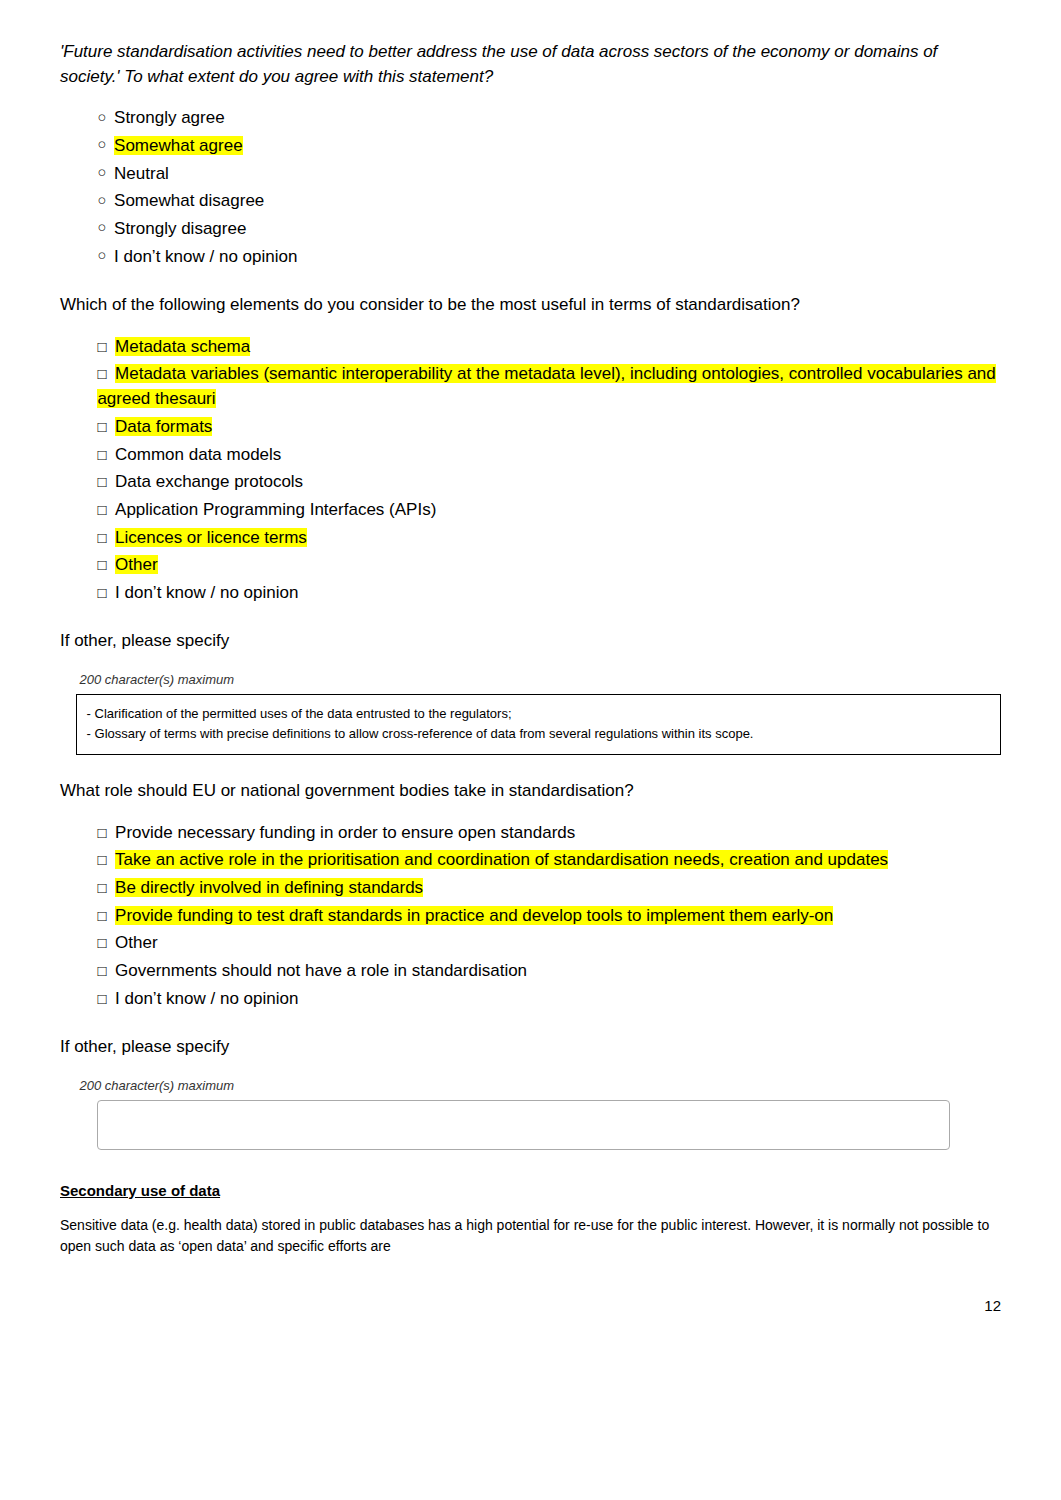'Future standardisation activities need to better address the use of data across sectors of the economy or domains of society.' To what extent do you agree with this statement?
Strongly agree
Somewhat agree
Neutral
Somewhat disagree
Strongly disagree
I don’t know / no opinion
Which of the following elements do you consider to be the most useful in terms of standardisation?
Metadata schema
Metadata variables (semantic interoperability at the metadata level), including ontologies, controlled vocabularies and agreed thesauri
Data formats
Common data models
Data exchange protocols
Application Programming Interfaces (APIs)
Licences or licence terms
Other
I don’t know / no opinion
If other, please specify
200 character(s) maximum
- Clarification of the permitted uses of the data entrusted to the regulators;
- Glossary of terms with precise definitions to allow cross-reference of data from several regulations within its scope.
What role should EU or national government bodies take in standardisation?
Provide necessary funding in order to ensure open standards
Take an active role in the prioritisation and coordination of standardisation needs, creation and updates
Be directly involved in defining standards
Provide funding to test draft standards in practice and develop tools to implement them early-on
Other
Governments should not have a role in standardisation
I don’t know / no opinion
If other, please specify
200 character(s) maximum
Secondary use of data
Sensitive data (e.g. health data) stored in public databases has a high potential for re-use for the public interest. However, it is normally not possible to open such data as ‘open data’ and specific efforts are
12